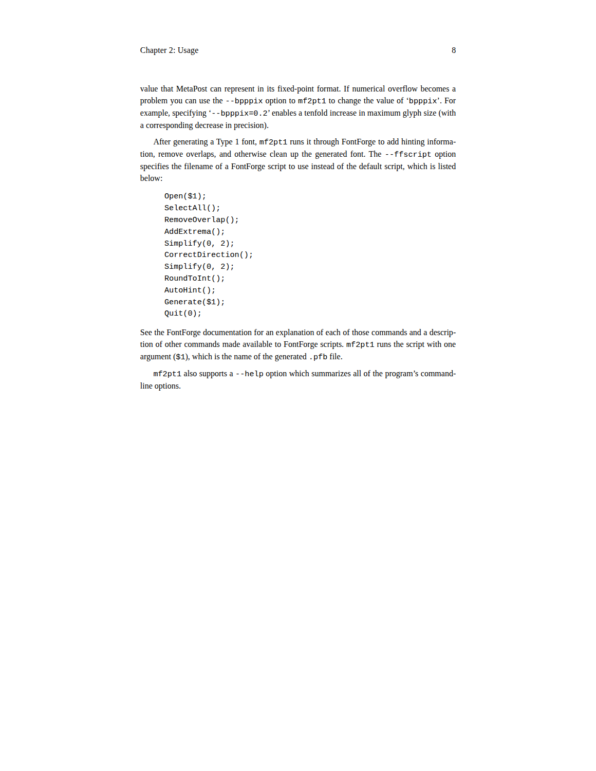Chapter 2: Usage 8
value that MetaPost can represent in its fixed-point format. If numerical overflow becomes a problem you can use the --bpppix option to mf2pt1 to change the value of ‘bpppix’. For example, specifying ‘--bpppix=0.2’ enables a tenfold increase in maximum glyph size (with a corresponding decrease in precision).
After generating a Type 1 font, mf2pt1 runs it through FontForge to add hinting information, remove overlaps, and otherwise clean up the generated font. The --ffscript option specifies the filename of a FontForge script to use instead of the default script, which is listed below:
Open($1); SelectAll(); RemoveOverlap(); AddExtrema(); Simplify(0, 2); CorrectDirection(); Simplify(0, 2); RoundToInt(); AutoHint(); Generate($1); Quit(0);
See the FontForge documentation for an explanation of each of those commands and a description of other commands made available to FontForge scripts. mf2pt1 runs the script with one argument ($1), which is the name of the generated .pfb file.
mf2pt1 also supports a --help option which summarizes all of the program’s command-line options.